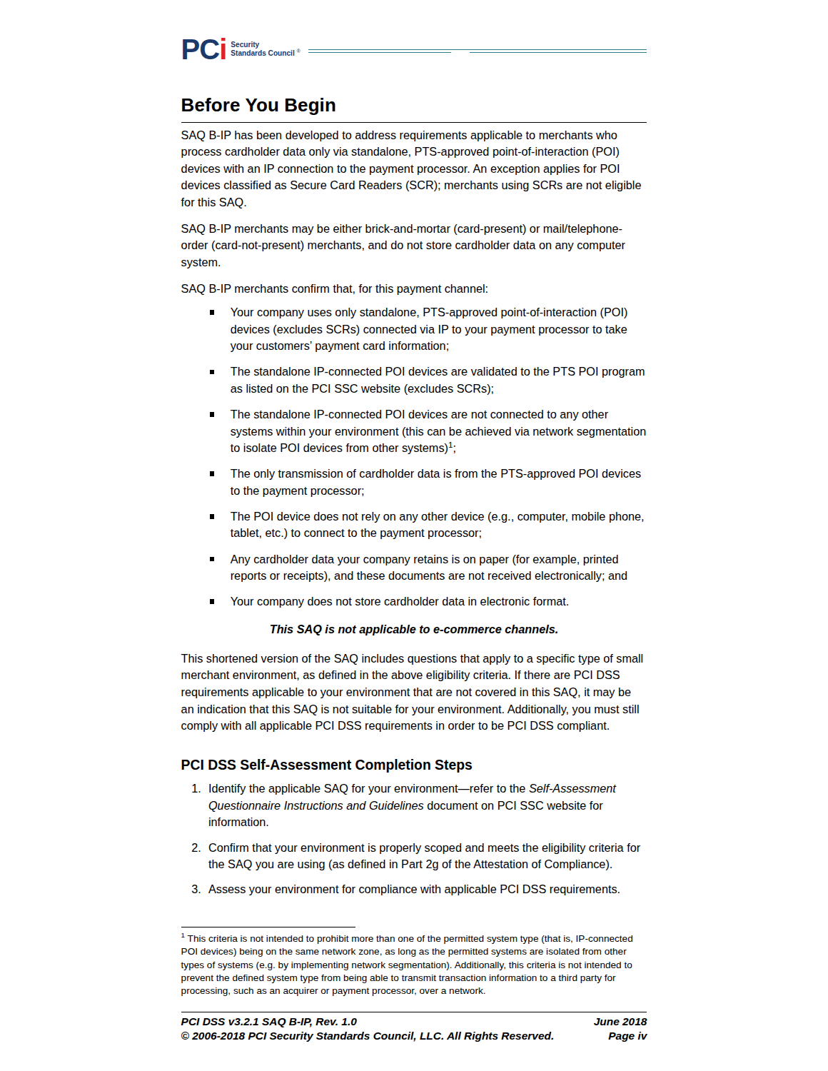PCi
Security
Standards Council ®
Before You Begin
SAQ B-IP has been developed to address requirements applicable to merchants who process cardholder data only via standalone, PTS-approved point-of-interaction (POI) devices with an IP connection to the payment processor. An exception applies for POI devices classified as Secure Card Readers (SCR); merchants using SCRs are not eligible for this SAQ.
SAQ B-IP merchants may be either brick-and-mortar (card-present) or mail/telephone-order (card-not-present) merchants, and do not store cardholder data on any computer system.
SAQ B-IP merchants confirm that, for this payment channel:
Your company uses only standalone, PTS-approved point-of-interaction (POI) devices (excludes SCRs) connected via IP to your payment processor to take your customers’ payment card information;
The standalone IP-connected POI devices are validated to the PTS POI program as listed on the PCI SSC website (excludes SCRs);
The standalone IP-connected POI devices are not connected to any other systems within your environment (this can be achieved via network segmentation to isolate POI devices from other systems)1;
The only transmission of cardholder data is from the PTS-approved POI devices to the payment processor;
The POI device does not rely on any other device (e.g., computer, mobile phone, tablet, etc.) to connect to the payment processor;
Any cardholder data your company retains is on paper (for example, printed reports or receipts), and these documents are not received electronically; and
Your company does not store cardholder data in electronic format.
This SAQ is not applicable to e-commerce channels.
This shortened version of the SAQ includes questions that apply to a specific type of small merchant environment, as defined in the above eligibility criteria. If there are PCI DSS requirements applicable to your environment that are not covered in this SAQ, it may be an indication that this SAQ is not suitable for your environment. Additionally, you must still comply with all applicable PCI DSS requirements in order to be PCI DSS compliant.
PCI DSS Self-Assessment Completion Steps
Identify the applicable SAQ for your environment—refer to the Self-Assessment Questionnaire Instructions and Guidelines document on PCI SSC website for information.
Confirm that your environment is properly scoped and meets the eligibility criteria for the SAQ you are using (as defined in Part 2g of the Attestation of Compliance).
Assess your environment for compliance with applicable PCI DSS requirements.
1 This criteria is not intended to prohibit more than one of the permitted system type (that is, IP-connected POI devices) being on the same network zone, as long as the permitted systems are isolated from other types of systems (e.g. by implementing network segmentation). Additionally, this criteria is not intended to prevent the defined system type from being able to transmit transaction information to a third party for processing, such as an acquirer or payment processor, over a network.
PCI DSS v3.2.1 SAQ B-IP, Rev. 1.0 June 2018
© 2006-2018 PCI Security Standards Council, LLC. All Rights Reserved. Page iv